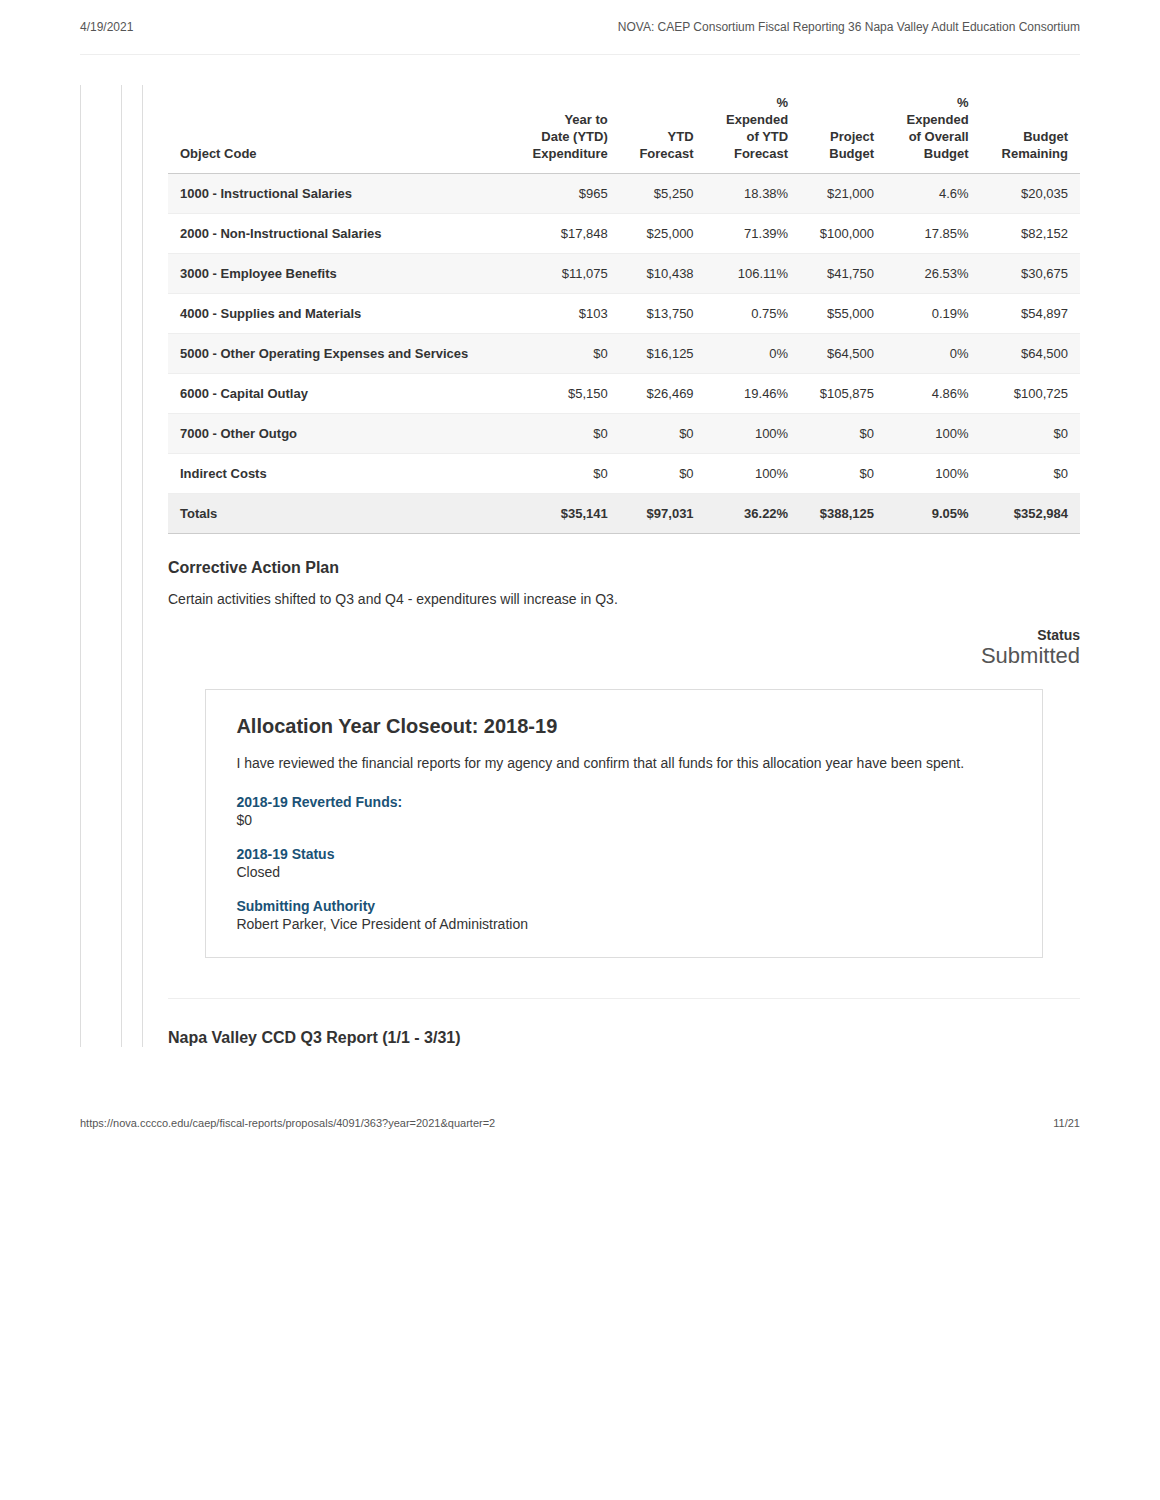4/19/2021 NOVA: CAEP Consortium Fiscal Reporting 36 Napa Valley Adult Education Consortium
| Object Code | Year to Date (YTD) Expenditure | YTD Forecast | % Expended of YTD Forecast | Project Budget | % Expended of Overall Budget | Budget Remaining |
| --- | --- | --- | --- | --- | --- | --- |
| 1000 - Instructional Salaries | $965 | $5,250 | 18.38% | $21,000 | 4.6% | $20,035 |
| 2000 - Non-Instructional Salaries | $17,848 | $25,000 | 71.39% | $100,000 | 17.85% | $82,152 |
| 3000 - Employee Benefits | $11,075 | $10,438 | 106.11% | $41,750 | 26.53% | $30,675 |
| 4000 - Supplies and Materials | $103 | $13,750 | 0.75% | $55,000 | 0.19% | $54,897 |
| 5000 - Other Operating Expenses and Services | $0 | $16,125 | 0% | $64,500 | 0% | $64,500 |
| 6000 - Capital Outlay | $5,150 | $26,469 | 19.46% | $105,875 | 4.86% | $100,725 |
| 7000 - Other Outgo | $0 | $0 | 100% | $0 | 100% | $0 |
| Indirect Costs | $0 | $0 | 100% | $0 | 100% | $0 |
| Totals | $35,141 | $97,031 | 36.22% | $388,125 | 9.05% | $352,984 |
Corrective Action Plan
Certain activities shifted to Q3 and Q4 - expenditures will increase in Q3.
Status
Submitted
Allocation Year Closeout: 2018-19
I have reviewed the financial reports for my agency and confirm that all funds for this allocation year have been spent.
2018-19 Reverted Funds:
$0
2018-19 Status
Closed
Submitting Authority
Robert Parker, Vice President of Administration
Napa Valley CCD Q3 Report (1/1 - 3/31)
https://nova.cccco.edu/caep/fiscal-reports/proposals/4091/363?year=2021&quarter=2 11/21